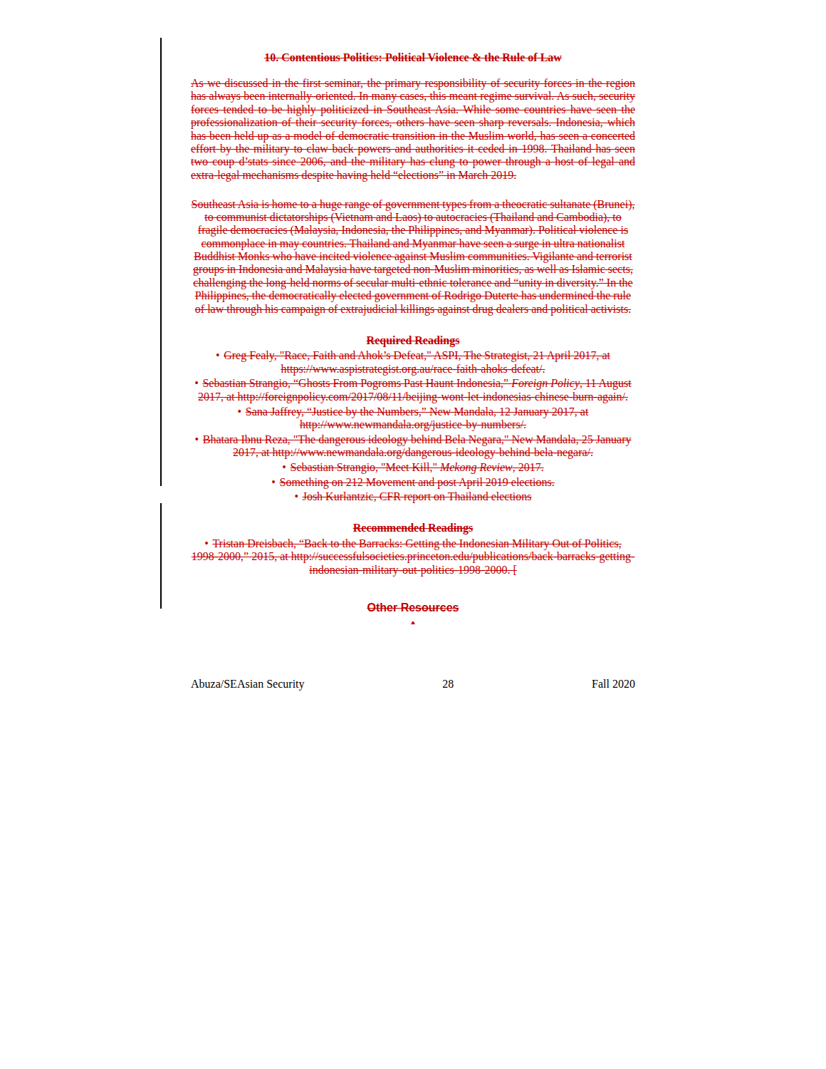10. Contentious Politics: Political Violence & the Rule of Law
As we discussed in the first seminar, the primary responsibility of security forces in the region has always been internally-oriented. In many cases, this meant regime survival. As such, security forces tended to be highly politicized in Southeast Asia. While some countries have seen the professionalization of their security forces, others have seen sharp reversals. Indonesia, which has been held up as a model of democratic transition in the Muslim world, has seen a concerted effort by the military to claw back powers and authorities it ceded in 1998. Thailand has seen two coup d’stats since 2006, and the military has clung to power through a host of legal and extra-legal mechanisms despite having held “elections” in March 2019.
Southeast Asia is home to a huge range of government types from a theocratic sultanate (Brunei), to communist dictatorships (Vietnam and Laos) to autocracies (Thailand and Cambodia), to fragile democracies (Malaysia, Indonesia, the Philippines, and Myanmar). Political violence is commonplace in may countries. Thailand and Myanmar have seen a surge in ultra nationalist Buddhist Monks who have incited violence against Muslim communities. Vigilante and terrorist groups in Indonesia and Malaysia have targeted non-Muslim minorities, as well as Islamic sects, challenging the long-held norms of secular multi-ethnic tolerance and “unity in diversity.” In the Philippines, the democratically elected government of Rodrigo Duterte has undermined the rule of law through his campaign of extrajudicial killings against drug dealers and political activists.
Required Readings
Greg Fealy, "Race, Faith and Ahok’s Defeat," ASPI, The Strategist, 21 April 2017, at https://www.aspistrategist.org.au/race-faith-ahoks-defeat/.
Sebastian Strangio, “Ghosts From Pogroms Past Haunt Indonesia,” Foreign Policy, 11 August 2017, at http://foreignpolicy.com/2017/08/11/beijing-wont-let-indonesias-chinese-burn-again/.
Sana Jaffrey, “Justice by the Numbers,” New Mandala, 12 January 2017, at http://www.newmandala.org/justice-by-numbers/.
Bhatara Ibnu Reza, "The dangerous ideology behind Bela Negara," New Mandala, 25 January 2017, at http://www.newmandala.org/dangerous-ideology-behind-bela-negara/.
Sebastian Strangio, "Meet Kill," Mekong Review, 2017.
Something on 212 Movement and post April 2019 elections.
Josh Kurlantzic, CFR report on Thailand elections
Recommended Readings
Tristan Dreisbach, “Back to the Barracks: Getting the Indonesian Military Out of Politics, 1998-2000,” 2015, at http://successfulsocieties.princeton.edu/publications/back-barracks-getting-indonesian-military-out-politics-1998-2000. [
Other Resources
•
Abuza/SEAsian Security
28
Fall 2020